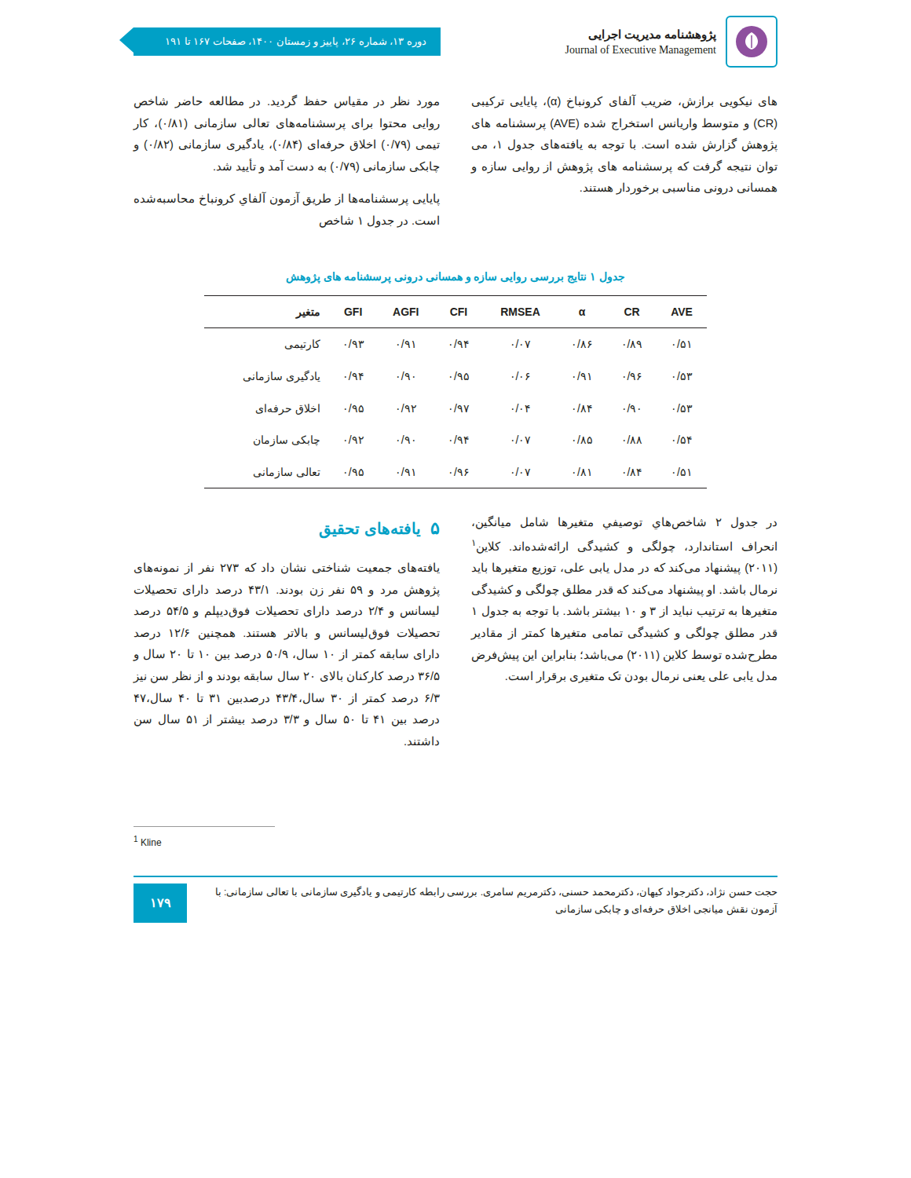پژوهشنامه مدیریت اجرایی
Journal of Executive Management
دوره ۱۳، شماره ۲۶، پاییز و زمستان ۱۴۰۰، صفحات ۱۶۷ تا ۱۹۱
های نیکویی برازش، ضریب آلفای کرونباخ (α)، پایایی ترکیبی (CR) و متوسط واریانس استخراج شده (AVE) پرسشنامه های پژوهش گزارش شده است. با توجه به یافته‌های جدول ۱، می توان نتیجه گرفت که پرسشنامه های پژوهش از روایی سازه و همسانی درونی مناسبی برخوردار هستند.
مورد نظر در مقیاس حفظ گردید. در مطالعه حاضر شاخص روایی محتوا برای پرسشنامه‌های تعالی سازمانی (۰/۸۱)، کار تیمی (۰/۷۹) اخلاق حرفه‌ای (۰/۸۴)، یادگیری سازمانی (۰/۸۲) و چابکی سازمانی (۰/۷۹) به دست آمد و تأیید شد.
پایایی پرسشنامه‌ها از طریق آزمون آلفاي کرونباخ محاسبه‌شده است. در جدول ۱ شاخص
جدول ۱ نتایج بررسی روایی سازه و همسانی درونی پرسشنامه های پژوهش
| AVE | CR | α | RMSEA | CFI | AGFI | GFI | متغیر |
| --- | --- | --- | --- | --- | --- | --- | --- |
| ۰/۵۱ | ۰/۸۹ | ۰/۸۶ | ۰/۰۷ | ۰/۹۴ | ۰/۹۱ | ۰/۹۳ | کارتیمی |
| ۰/۵۳ | ۰/۹۶ | ۰/۹۱ | ۰/۰۶ | ۰/۹۵ | ۰/۹۰ | ۰/۹۴ | یادگیری سازمانی |
| ۰/۵۳ | ۰/۹۰ | ۰/۸۴ | ۰/۰۴ | ۰/۹۷ | ۰/۹۲ | ۰/۹۵ | اخلاق حرفه‌ای |
| ۰/۵۴ | ۰/۸۸ | ۰/۸۵ | ۰/۰۷ | ۰/۹۴ | ۰/۹۰ | ۰/۹۲ | چابکی سازمان |
| ۰/۵۱ | ۰/۸۴ | ۰/۸۱ | ۰/۰۷ | ۰/۹۶ | ۰/۹۱ | ۰/۹۵ | تعالی سازمانی |
در جدول ۲ شاخص‌هاي توصیفي متغیرها شامل میانگین، انحراف استاندارد، چولگی و کشیدگی ارائه‌شده‌اند. کلاین۱ (۲۰۱۱) پیشنهاد می‌کند که در مدل یابی علی، توزیع متغیرها باید نرمال باشد. او پیشنهاد می‌کند که قدر مطلق چولگی و کشیدگی متغیرها به ترتیب نباید از ۳ و ۱۰ بیشتر باشد. با توجه به جدول ۱ قدر مطلق چولگی و کشیدگی تمامی متغیرها کمتر از مقادیر مطرح‌شده توسط کلاین (۲۰۱۱) می‌باشد؛ بنابراین این پیش‌فرض مدل یابی علی یعنی نرمال بودن تک متغیری برقرار است.
۵ یافته‌های تحقیق
یافته‌های جمعیت شناختی نشان داد که ۲۷۳ نفر از نمونه‌های پژوهش مرد و ۵۹ نفر زن بودند. ۴۳/۱ درصد دارای تحصیلات لیسانس و ۲/۴ درصد دارای تحصیلات فوق‌دیپلم و ۵۴/۵ درصد تحصیلات فوق‌لیسانس و بالاتر هستند. همچنین ۱۲/۶ درصد دارای سابقه کمتر از ۱۰ سال، ۵۰/۹ درصد بین ۱۰ تا ۲۰ سال و ۳۶/۵ درصد کارکنان بالای ۲۰ سال سابقه بودند و از نظر سن نیز ۶/۳ درصد کمتر از ۳۰ سال،۴۳/۴ درصدبین ۳۱ تا ۴۰ سال،۴۷ درصد بین ۴۱ تا ۵۰ سال و ۳/۳ درصد بیشتر از ۵۱ سال سن داشتند.
1 Kline
حجت حسن نژاد، دکترجواد کیهان، دکترمحمد حسنی، دکترمریم سامری. بررسی رابطه کارتیمی و یادگیری سازمانی با تعالی سازمانی: با آزمون نقش میانجی اخلاق حرفه‌ای و چابکی سازمانی
۱۷۹